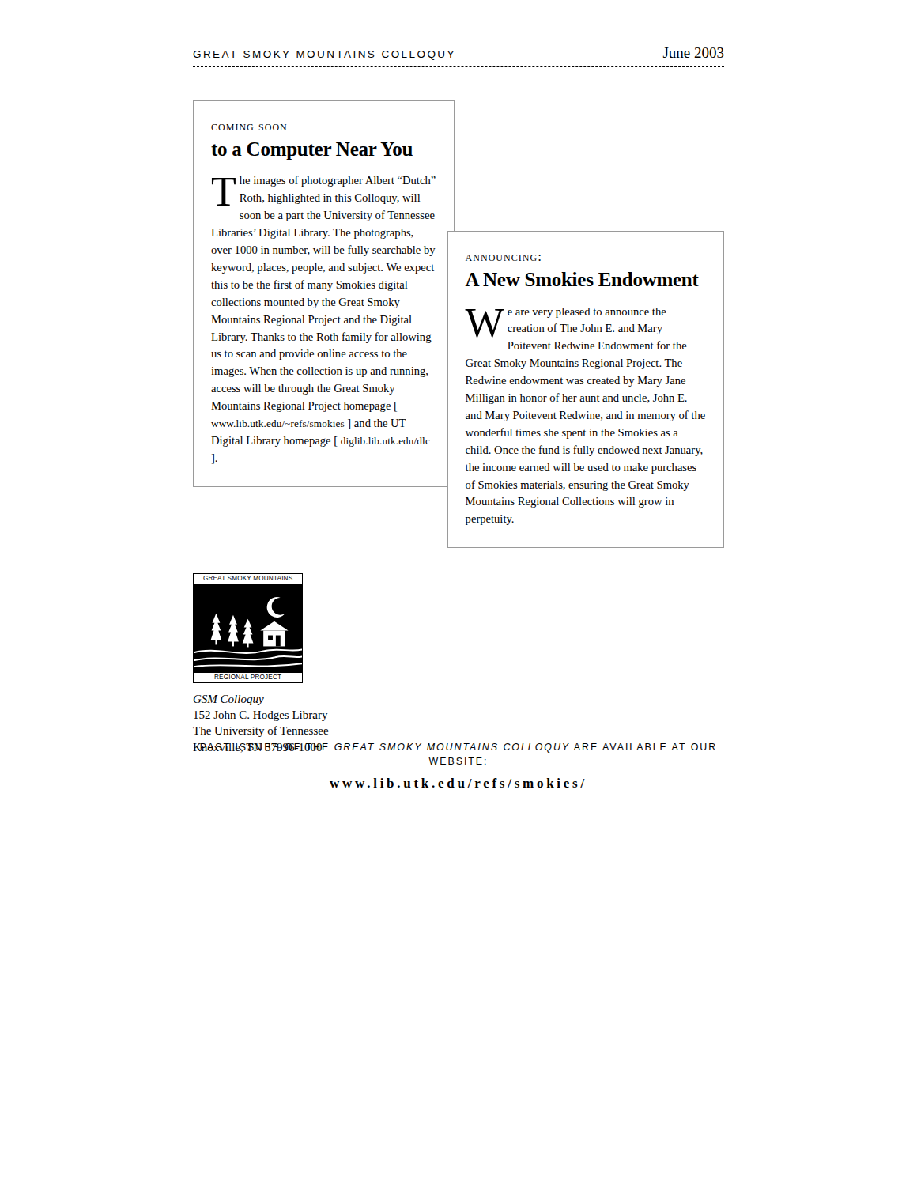Great Smoky Mountains Colloquy
June 2003
Coming Soon
to a Computer Near You
The images of photographer Albert “Dutch” Roth, highlighted in this Colloquy, will soon be a part the University of Tennessee Libraries’ Digital Library. The photographs, over 1000 in number, will be fully searchable by keyword, places, people, and subject. We expect this to be the first of many Smokies digital collections mounted by the Great Smoky Mountains Regional Project and the Digital Library. Thanks to the Roth family for allowing us to scan and provide online access to the images. When the collection is up and running, access will be through the Great Smoky Mountains Regional Project homepage [ www.lib.utk.edu/~refs/smokies ] and the UT Digital Library homepage [ diglib.lib.utk.edu/dlc ].
Announcing:
A New Smokies Endowment
We are very pleased to announce the creation of The John E. and Mary Poitevent Redwine Endowment for the Great Smoky Mountains Regional Project. The Redwine endowment was created by Mary Jane Milligan in honor of her aunt and uncle, John E. and Mary Poitevent Redwine, and in memory of the wonderful times she spent in the Smokies as a child. Once the fund is fully endowed next January, the income earned will be used to make purchases of Smokies materials, ensuring the Great Smoky Mountains Regional Collections will grow in perpetuity.
GREAT SMOKY MOUNTAINS
REGIONAL PROJECT
GSM Colloquy
152 John C. Hodges Library
The University of Tennessee
Knoxville, TN 37996-1000
Past issues of the Great Smoky Mountains Colloquy are available at our website:
www.lib.utk.edu/refs/smokies/